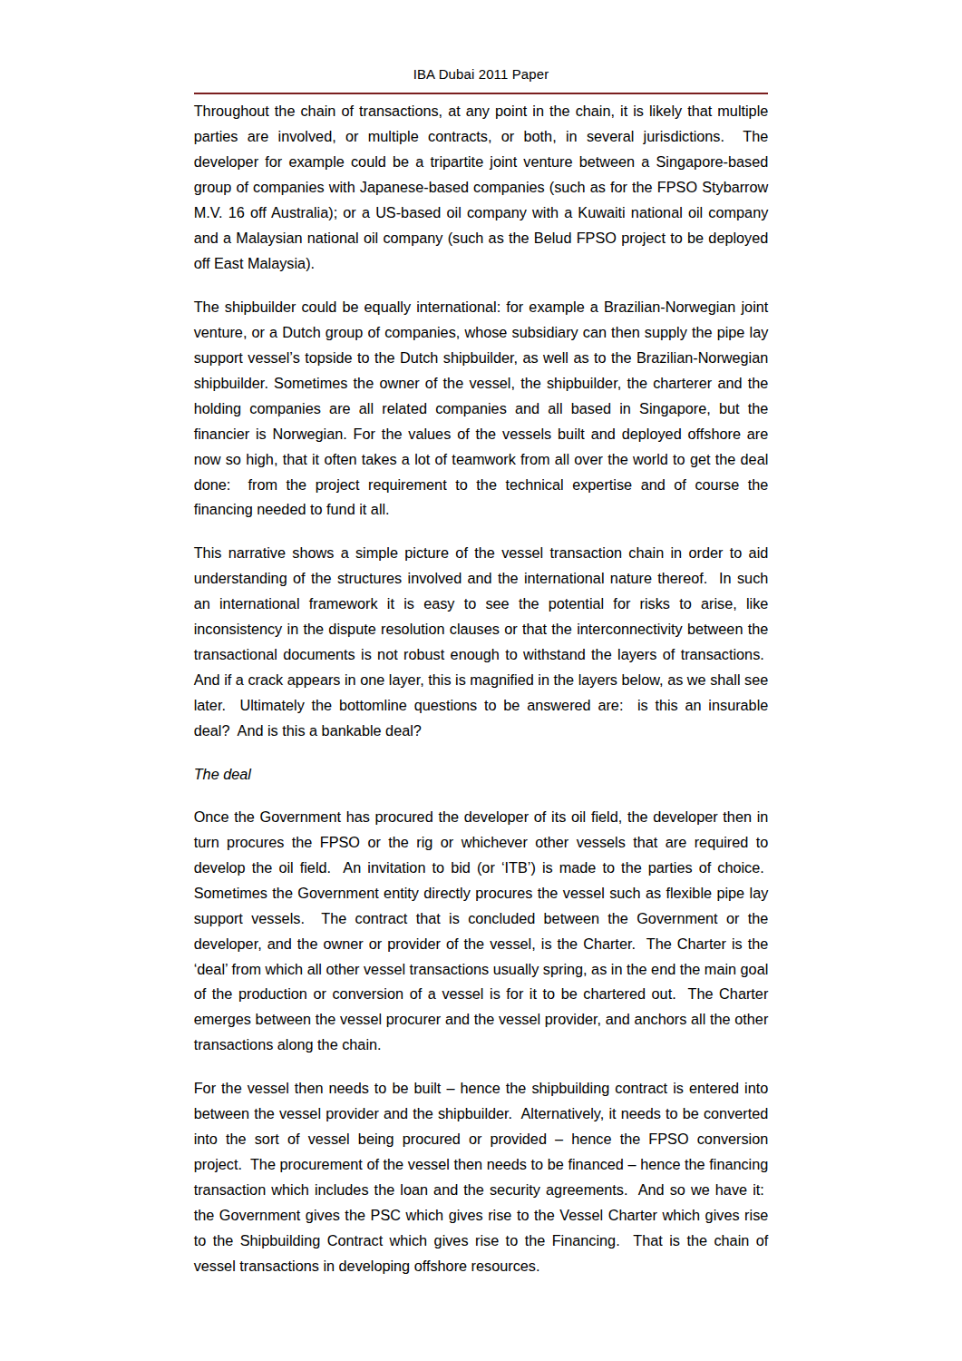IBA Dubai 2011 Paper
Throughout the chain of transactions, at any point in the chain, it is likely that multiple parties are involved, or multiple contracts, or both, in several jurisdictions. The developer for example could be a tripartite joint venture between a Singapore-based group of companies with Japanese-based companies (such as for the FPSO Stybarrow M.V. 16 off Australia); or a US-based oil company with a Kuwaiti national oil company and a Malaysian national oil company (such as the Belud FPSO project to be deployed off East Malaysia).
The shipbuilder could be equally international: for example a Brazilian-Norwegian joint venture, or a Dutch group of companies, whose subsidiary can then supply the pipe lay support vessel’s topside to the Dutch shipbuilder, as well as to the Brazilian-Norwegian shipbuilder. Sometimes the owner of the vessel, the shipbuilder, the charterer and the holding companies are all related companies and all based in Singapore, but the financier is Norwegian. For the values of the vessels built and deployed offshore are now so high, that it often takes a lot of teamwork from all over the world to get the deal done: from the project requirement to the technical expertise and of course the financing needed to fund it all.
This narrative shows a simple picture of the vessel transaction chain in order to aid understanding of the structures involved and the international nature thereof. In such an international framework it is easy to see the potential for risks to arise, like inconsistency in the dispute resolution clauses or that the interconnectivity between the transactional documents is not robust enough to withstand the layers of transactions. And if a crack appears in one layer, this is magnified in the layers below, as we shall see later. Ultimately the bottomline questions to be answered are: is this an insurable deal? And is this a bankable deal?
The deal
Once the Government has procured the developer of its oil field, the developer then in turn procures the FPSO or the rig or whichever other vessels that are required to develop the oil field. An invitation to bid (or ‘ITB’) is made to the parties of choice. Sometimes the Government entity directly procures the vessel such as flexible pipe lay support vessels. The contract that is concluded between the Government or the developer, and the owner or provider of the vessel, is the Charter. The Charter is the ‘deal’ from which all other vessel transactions usually spring, as in the end the main goal of the production or conversion of a vessel is for it to be chartered out. The Charter emerges between the vessel procurer and the vessel provider, and anchors all the other transactions along the chain.
For the vessel then needs to be built – hence the shipbuilding contract is entered into between the vessel provider and the shipbuilder. Alternatively, it needs to be converted into the sort of vessel being procured or provided – hence the FPSO conversion project. The procurement of the vessel then needs to be financed – hence the financing transaction which includes the loan and the security agreements. And so we have it: the Government gives the PSC which gives rise to the Vessel Charter which gives rise to the Shipbuilding Contract which gives rise to the Financing. That is the chain of vessel transactions in developing offshore resources.